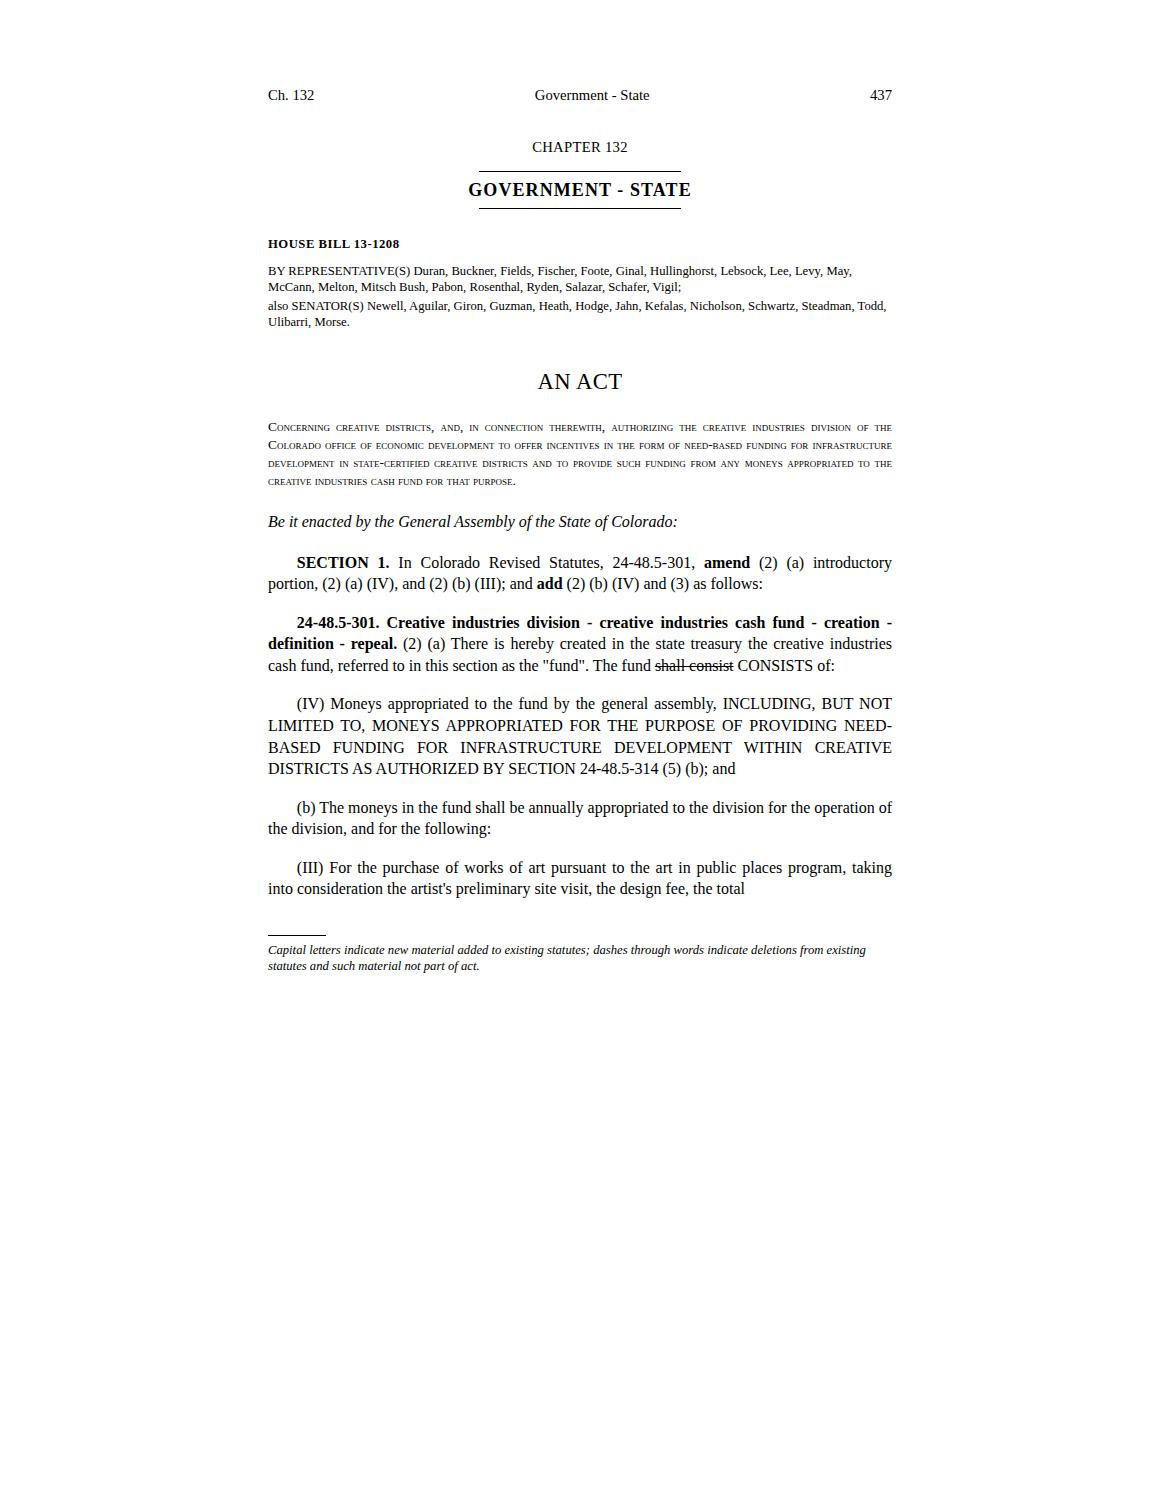Ch. 132 Government - State 437
CHAPTER 132
GOVERNMENT - STATE
HOUSE BILL 13-1208
BY REPRESENTATIVE(S) Duran, Buckner, Fields, Fischer, Foote, Ginal, Hullinghorst, Lebsock, Lee, Levy, May, McCann, Melton, Mitsch Bush, Pabon, Rosenthal, Ryden, Salazar, Schafer, Vigil;
also SENATOR(S) Newell, Aguilar, Giron, Guzman, Heath, Hodge, Jahn, Kefalas, Nicholson, Schwartz, Steadman, Todd, Ulibarri, Morse.
AN ACT
Concerning creative districts, and, in connection therewith, authorizing the creative industries division of the Colorado office of economic development to offer incentives in the form of need-based funding for infrastructure development in state-certified creative districts and to provide such funding from any moneys appropriated to the creative industries cash fund for that purpose.
Be it enacted by the General Assembly of the State of Colorado:
SECTION 1. In Colorado Revised Statutes, 24-48.5-301, amend (2) (a) introductory portion, (2) (a) (IV), and (2) (b) (III); and add (2) (b) (IV) and (3) as follows:
24-48.5-301. Creative industries division - creative industries cash fund - creation - definition - repeal. (2) (a) There is hereby created in the state treasury the creative industries cash fund, referred to in this section as the "fund". The fund shall consist CONSISTS of:
(IV) Moneys appropriated to the fund by the general assembly, INCLUDING, BUT NOT LIMITED TO, MONEYS APPROPRIATED FOR THE PURPOSE OF PROVIDING NEED-BASED FUNDING FOR INFRASTRUCTURE DEVELOPMENT WITHIN CREATIVE DISTRICTS AS AUTHORIZED BY SECTION 24-48.5-314 (5) (b); and
(b) The moneys in the fund shall be annually appropriated to the division for the operation of the division, and for the following:
(III) For the purchase of works of art pursuant to the art in public places program, taking into consideration the artist's preliminary site visit, the design fee, the total
Capital letters indicate new material added to existing statutes; dashes through words indicate deletions from existing statutes and such material not part of act.